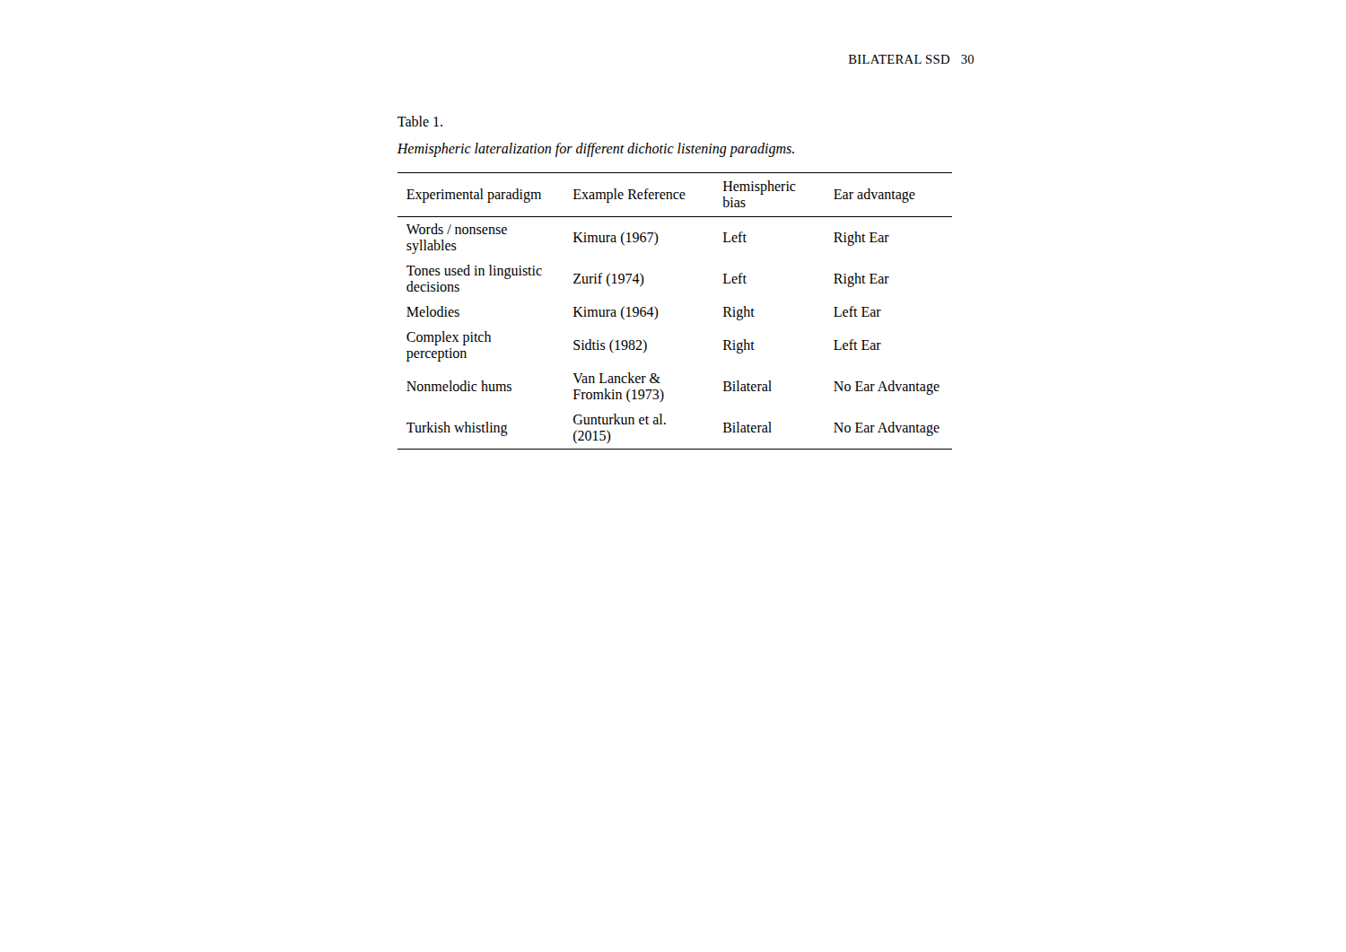BILATERAL SSD 30
Table 1.
Hemispheric lateralization for different dichotic listening paradigms.
| Experimental paradigm | Example Reference | Hemispheric bias | Ear advantage |
| --- | --- | --- | --- |
| Words / nonsense syllables | Kimura (1967) | Left | Right Ear |
| Tones used in linguistic decisions | Zurif (1974) | Left | Right Ear |
| Melodies | Kimura (1964) | Right | Left Ear |
| Complex pitch perception | Sidtis (1982) | Right | Left Ear |
| Nonmelodic hums | Van Lancker & Fromkin (1973) | Bilateral | No Ear Advantage |
| Turkish whistling | Gunturkun et al. (2015) | Bilateral | No Ear Advantage |